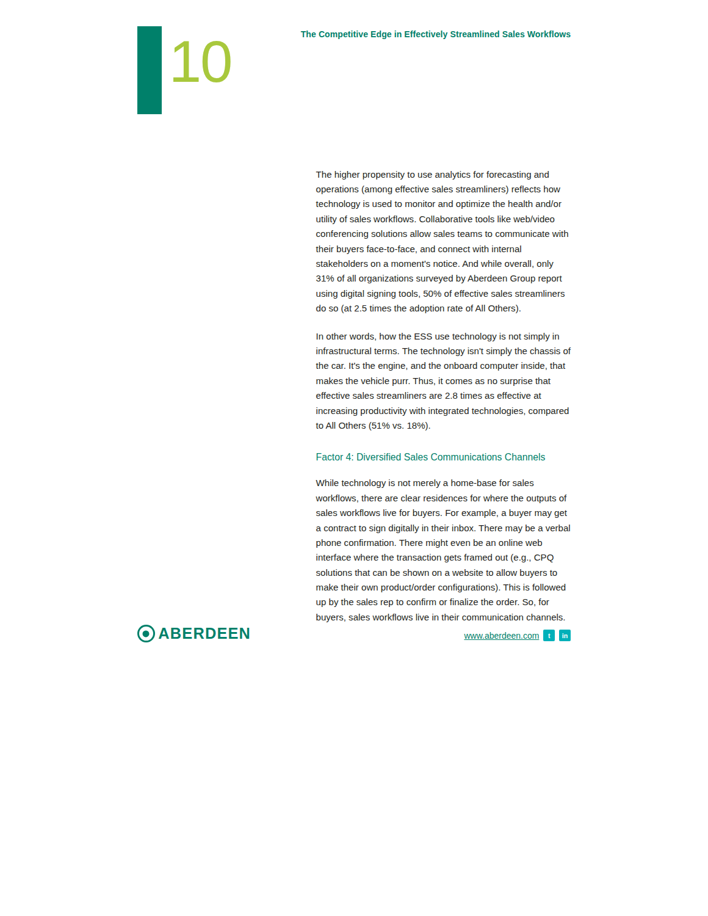The Competitive Edge in Effectively Streamlined Sales Workflows
10
The higher propensity to use analytics for forecasting and operations (among effective sales streamliners) reflects how technology is used to monitor and optimize the health and/or utility of sales workflows. Collaborative tools like web/video conferencing solutions allow sales teams to communicate with their buyers face-to-face, and connect with internal stakeholders on a moment's notice. And while overall, only 31% of all organizations surveyed by Aberdeen Group report using digital signing tools, 50% of effective sales streamliners do so (at 2.5 times the adoption rate of All Others).
In other words, how the ESS use technology is not simply in infrastructural terms. The technology isn't simply the chassis of the car. It's the engine, and the onboard computer inside, that makes the vehicle purr. Thus, it comes as no surprise that effective sales streamliners are 2.8 times as effective at increasing productivity with integrated technologies, compared to All Others (51% vs. 18%).
Factor 4: Diversified Sales Communications Channels
While technology is not merely a home-base for sales workflows, there are clear residences for where the outputs of sales workflows live for buyers. For example, a buyer may get a contract to sign digitally in their inbox. There may be a verbal phone confirmation. There might even be an online web interface where the transaction gets framed out (e.g., CPQ solutions that can be shown on a website to allow buyers to make their own product/order configurations). This is followed up by the sales rep to confirm or finalize the order. So, for buyers, sales workflows live in their communication channels.
ABERDEEN
www.aberdeen.com t in